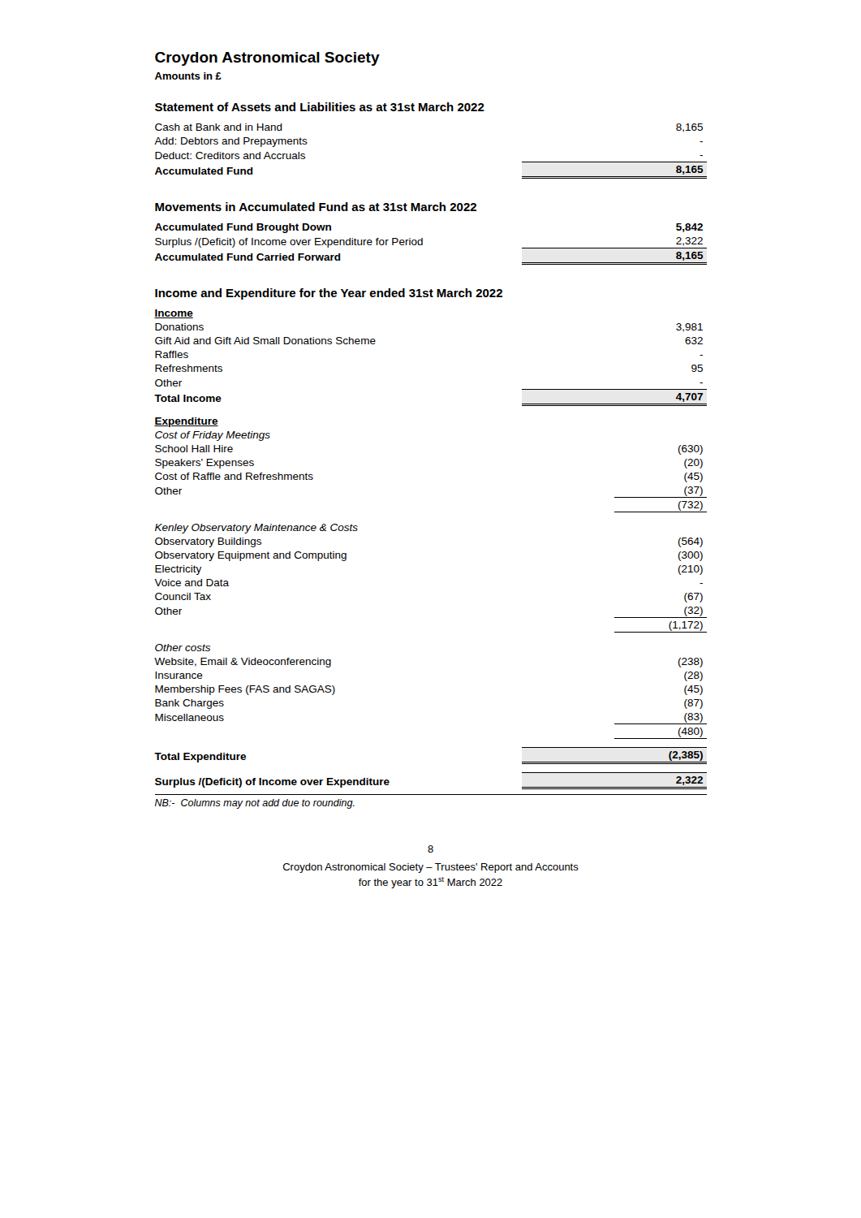Croydon Astronomical Society
Amounts in £
Statement of Assets and Liabilities as at 31st March 2022
| Cash at Bank and in Hand | | 8,165 |
| Add: Debtors and Prepayments | | - |
| Deduct: Creditors and Accruals | | - |
| Accumulated Fund | | 8,165 |
Movements in Accumulated Fund as at 31st March 2022
| Accumulated Fund Brought Down | | 5,842 |
| Surplus /(Deficit) of Income over Expenditure for Period | | 2,322 |
| Accumulated Fund Carried Forward | | 8,165 |
Income and Expenditure for the Year ended 31st March 2022
| Income | | |
| Donations | | 3,981 |
| Gift Aid and Gift Aid Small Donations Scheme | | 632 |
| Raffles | | - |
| Refreshments | | 95 |
| Other | | - |
| Total Income | | 4,707 |
| Expenditure | | |
| Cost of Friday Meetings | | |
| School Hall Hire | | (630) |
| Speakers' Expenses | | (20) |
| Cost of Raffle and Refreshments | | (45) |
| Other | | (37) |
| | | (732) |
| Kenley Observatory Maintenance & Costs | | |
| Observatory Buildings | | (564) |
| Observatory Equipment and Computing | | (300) |
| Electricity | | (210) |
| Voice and Data | | - |
| Council Tax | | (67) |
| Other | | (32) |
| | | (1,172) |
| Other costs | | |
| Website, Email & Videoconferencing | | (238) |
| Insurance | | (28) |
| Membership Fees (FAS and SAGAS) | | (45) |
| Bank Charges | | (87) |
| Miscellaneous | | (83) |
| | | (480) |
| Total Expenditure | | (2,385) |
| Surplus /(Deficit) of Income over Expenditure | | 2,322 |
NB:- Columns may not add due to rounding.
8
Croydon Astronomical Society – Trustees' Report and Accounts
for the year to 31st March 2022